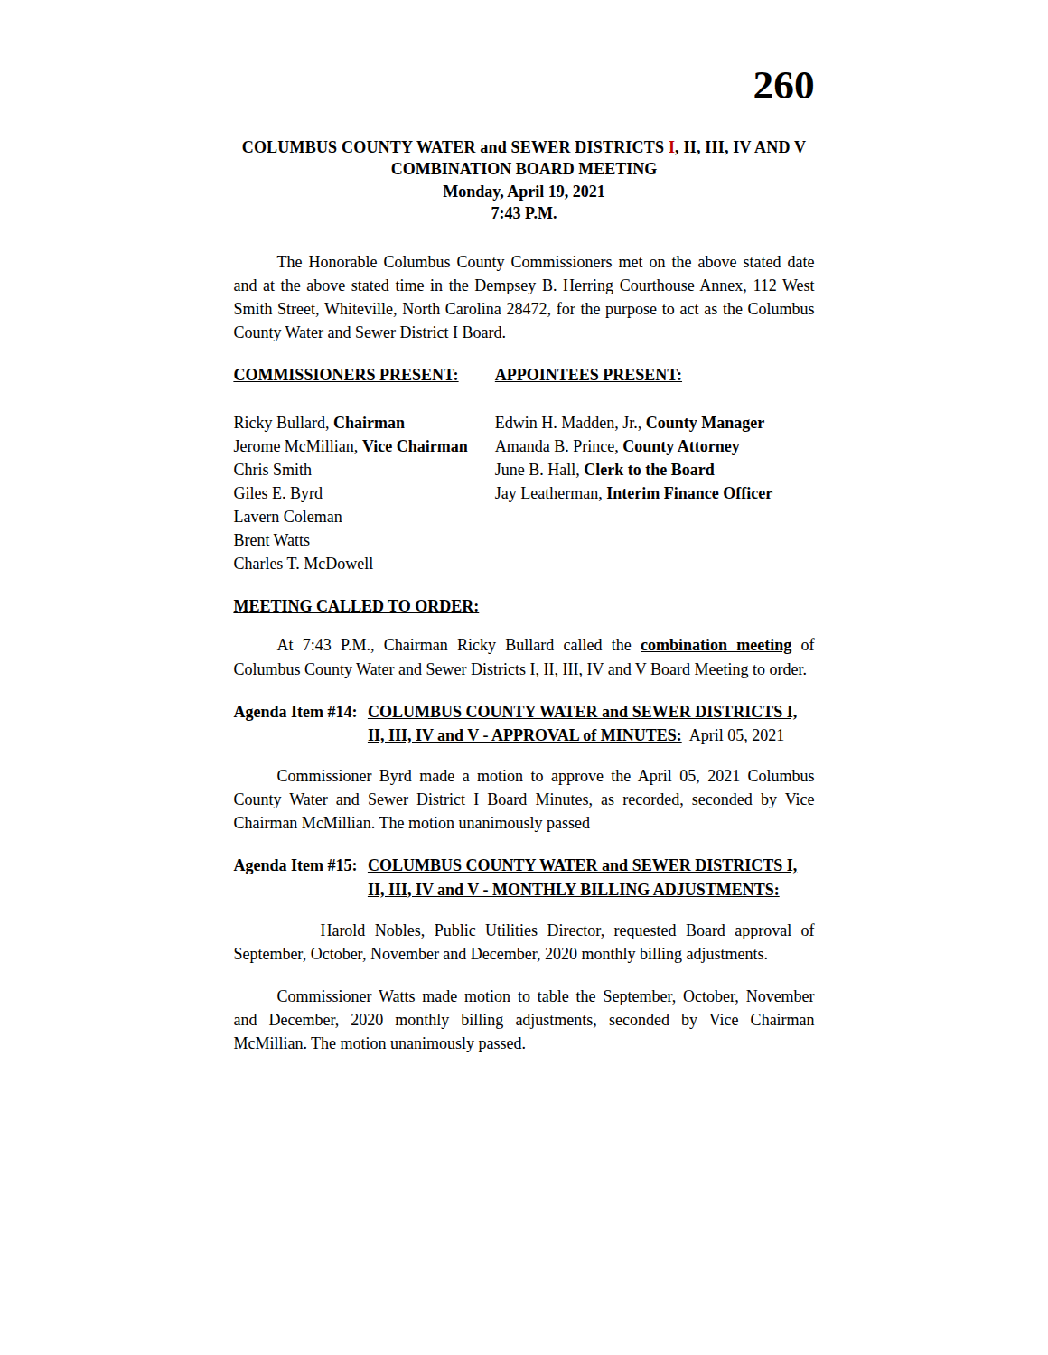260
COLUMBUS COUNTY WATER and SEWER DISTRICTS I, II, III, IV AND V
COMBINATION BOARD MEETING
Monday, April 19, 2021
7:43 P.M.
The Honorable Columbus County Commissioners met on the above stated date and at the above stated time in the Dempsey B. Herring Courthouse Annex, 112 West Smith Street, Whiteville, North Carolina 28472, for the purpose to act as the Columbus County Water and Sewer District I Board.
| COMMISSIONERS PRESENT: | APPOINTEES PRESENT: |
| Ricky Bullard, Chairman | Edwin H. Madden, Jr., County Manager |
| Jerome McMillian, Vice Chairman | Amanda B. Prince, County Attorney |
| Chris Smith | June B. Hall, Clerk to the Board |
| Giles E. Byrd | Jay Leatherman, Interim Finance Officer |
| Lavern Coleman | |
| Brent Watts | |
| Charles T. McDowell | |
MEETING CALLED TO ORDER:
At 7:43 P.M., Chairman Ricky Bullard called the combination meeting of Columbus County Water and Sewer Districts I, II, III, IV and V Board Meeting to order.
Agenda Item #14:
COLUMBUS COUNTY WATER and SEWER DISTRICTS I, II, III, IV and V - APPROVAL of MINUTES: April 05, 2021
Commissioner Byrd made a motion to approve the April 05, 2021 Columbus County Water and Sewer District I Board Minutes, as recorded, seconded by Vice Chairman McMillian. The motion unanimously passed
Agenda Item #15:
COLUMBUS COUNTY WATER and SEWER DISTRICTS I, II, III, IV and V - MONTHLY BILLING ADJUSTMENTS:
Harold Nobles, Public Utilities Director, requested Board approval of September, October, November and December, 2020 monthly billing adjustments.
Commissioner Watts made motion to table the September, October, November and December, 2020 monthly billing adjustments, seconded by Vice Chairman McMillian. The motion unanimously passed.